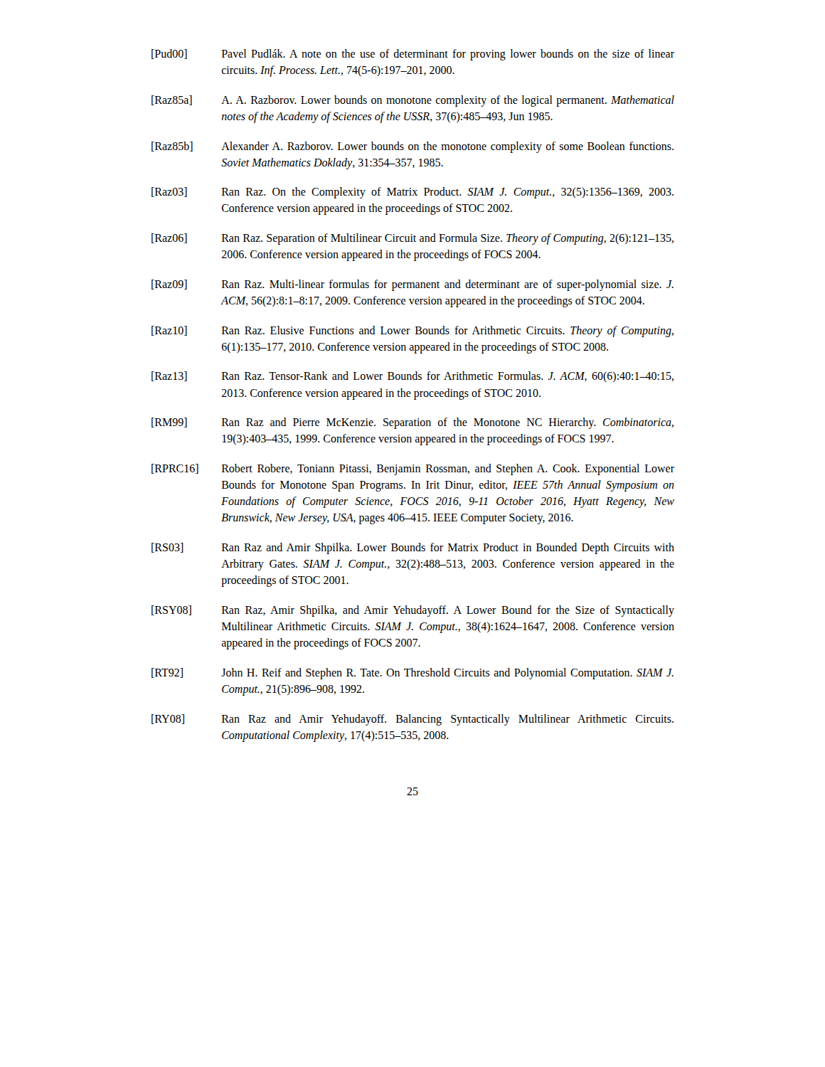[Pud00]
Pavel Pudlák. A note on the use of determinant for proving lower bounds on the size of linear circuits. Inf. Process. Lett., 74(5-6):197–201, 2000.
[Raz85a]
A. A. Razborov. Lower bounds on monotone complexity of the logical permanent. Mathematical notes of the Academy of Sciences of the USSR, 37(6):485–493, Jun 1985.
[Raz85b]
Alexander A. Razborov. Lower bounds on the monotone complexity of some Boolean functions. Soviet Mathematics Doklady, 31:354–357, 1985.
[Raz03]
Ran Raz. On the Complexity of Matrix Product. SIAM J. Comput., 32(5):1356–1369, 2003. Conference version appeared in the proceedings of STOC 2002.
[Raz06]
Ran Raz. Separation of Multilinear Circuit and Formula Size. Theory of Computing, 2(6):121–135, 2006. Conference version appeared in the proceedings of FOCS 2004.
[Raz09]
Ran Raz. Multi-linear formulas for permanent and determinant are of super-polynomial size. J. ACM, 56(2):8:1–8:17, 2009. Conference version appeared in the proceedings of STOC 2004.
[Raz10]
Ran Raz. Elusive Functions and Lower Bounds for Arithmetic Circuits. Theory of Computing, 6(1):135–177, 2010. Conference version appeared in the proceedings of STOC 2008.
[Raz13]
Ran Raz. Tensor-Rank and Lower Bounds for Arithmetic Formulas. J. ACM, 60(6):40:1–40:15, 2013. Conference version appeared in the proceedings of STOC 2010.
[RM99]
Ran Raz and Pierre McKenzie. Separation of the Monotone NC Hierarchy. Combinatorica, 19(3):403–435, 1999. Conference version appeared in the proceedings of FOCS 1997.
[RPRC16]
Robert Robere, Toniann Pitassi, Benjamin Rossman, and Stephen A. Cook. Exponential Lower Bounds for Monotone Span Programs. In Irit Dinur, editor, IEEE 57th Annual Symposium on Foundations of Computer Science, FOCS 2016, 9-11 October 2016, Hyatt Regency, New Brunswick, New Jersey, USA, pages 406–415. IEEE Computer Society, 2016.
[RS03]
Ran Raz and Amir Shpilka. Lower Bounds for Matrix Product in Bounded Depth Circuits with Arbitrary Gates. SIAM J. Comput., 32(2):488–513, 2003. Conference version appeared in the proceedings of STOC 2001.
[RSY08]
Ran Raz, Amir Shpilka, and Amir Yehudayoff. A Lower Bound for the Size of Syntactically Multilinear Arithmetic Circuits. SIAM J. Comput., 38(4):1624–1647, 2008. Conference version appeared in the proceedings of FOCS 2007.
[RT92]
John H. Reif and Stephen R. Tate. On Threshold Circuits and Polynomial Computation. SIAM J. Comput., 21(5):896–908, 1992.
[RY08]
Ran Raz and Amir Yehudayoff. Balancing Syntactically Multilinear Arithmetic Circuits. Computational Complexity, 17(4):515–535, 2008.
25